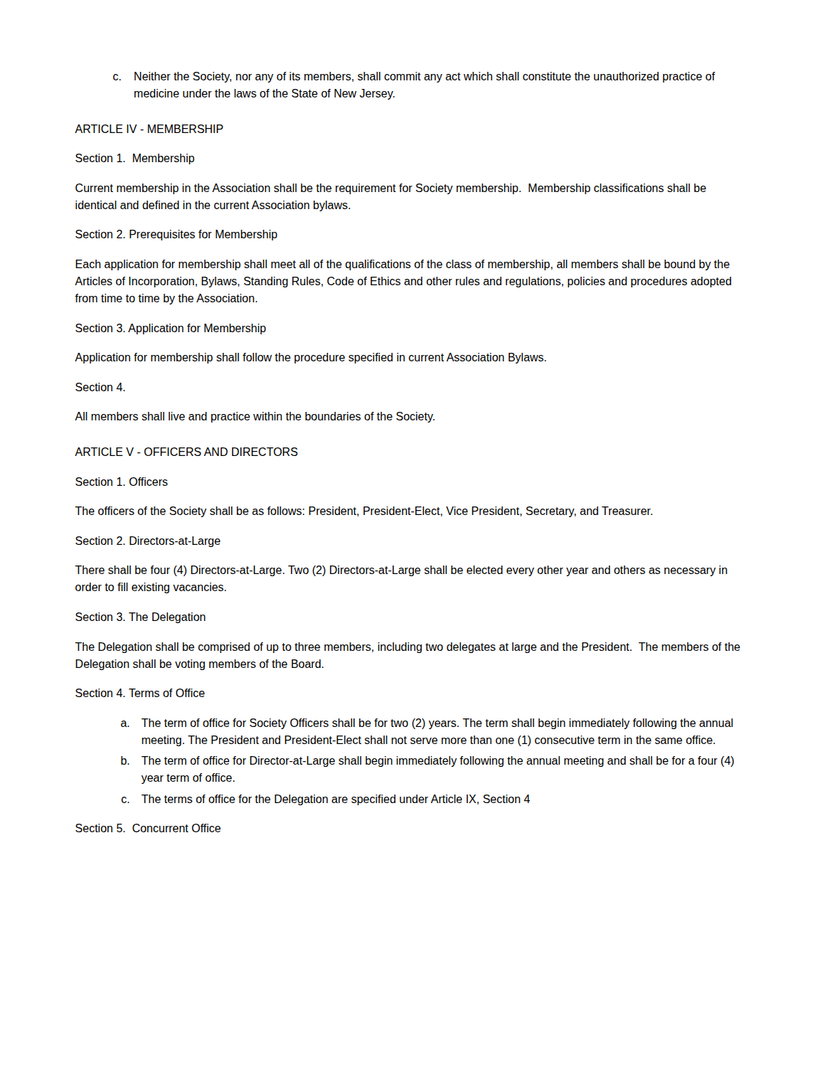c. Neither the Society, nor any of its members, shall commit any act which shall constitute the unauthorized practice of medicine under the laws of the State of New Jersey.
ARTICLE IV - MEMBERSHIP
Section 1. Membership
Current membership in the Association shall be the requirement for Society membership. Membership classifications shall be identical and defined in the current Association bylaws.
Section 2. Prerequisites for Membership
Each application for membership shall meet all of the qualifications of the class of membership, all members shall be bound by the Articles of Incorporation, Bylaws, Standing Rules, Code of Ethics and other rules and regulations, policies and procedures adopted from time to time by the Association.
Section 3. Application for Membership
Application for membership shall follow the procedure specified in current Association Bylaws.
Section 4.
All members shall live and practice within the boundaries of the Society.
ARTICLE V - OFFICERS AND DIRECTORS
Section 1. Officers
The officers of the Society shall be as follows: President, President-Elect, Vice President, Secretary, and Treasurer.
Section 2. Directors-at-Large
There shall be four (4) Directors-at-Large. Two (2) Directors-at-Large shall be elected every other year and others as necessary in order to fill existing vacancies.
Section 3. The Delegation
The Delegation shall be comprised of up to three members, including two delegates at large and the President. The members of the Delegation shall be voting members of the Board.
Section 4. Terms of Office
The term of office for Society Officers shall be for two (2) years. The term shall begin immediately following the annual meeting. The President and President-Elect shall not serve more than one (1) consecutive term in the same office.
The term of office for Director-at-Large shall begin immediately following the annual meeting and shall be for a four (4) year term of office.
The terms of office for the Delegation are specified under Article IX, Section 4
Section 5. Concurrent Office